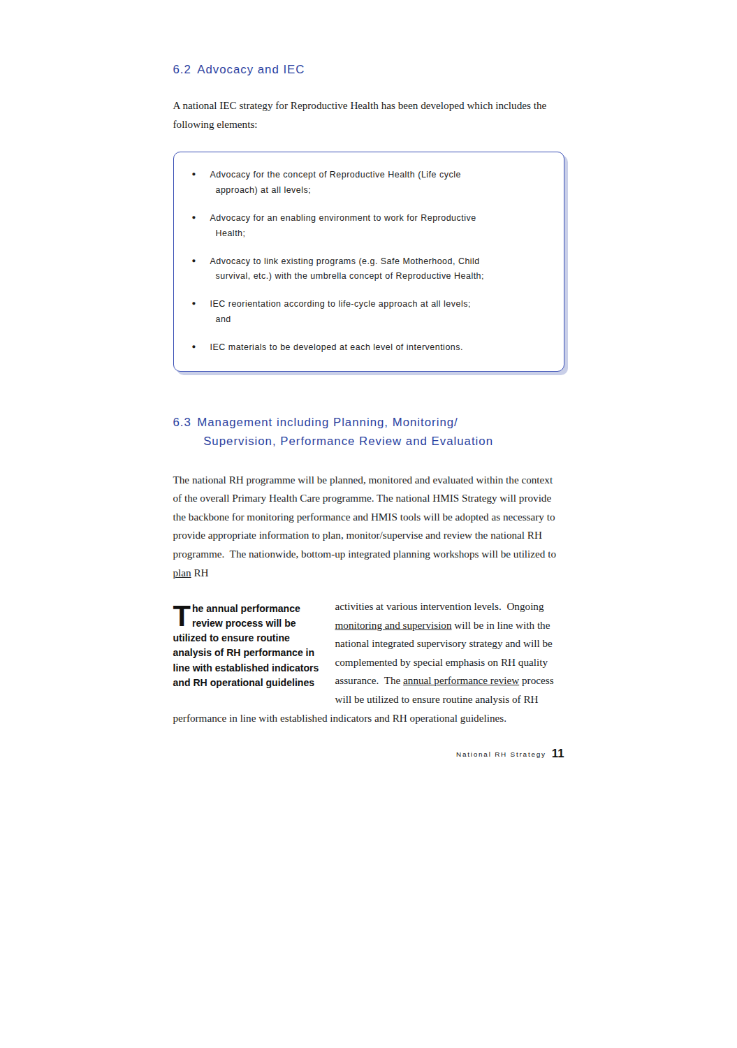6.2 Advocacy and IEC
A national IEC strategy for Reproductive Health has been developed which includes the following elements:
Advocacy for the concept of Reproductive Health (Life cycleapproach) at all levels;
Advocacy for an enabling environment to work for ReproductiveHealth;
Advocacy to link existing programs (e.g. Safe Motherhood, Childsurvival, etc.) with the umbrella concept of Reproductive Health;
IEC reorientation according to life-cycle approach at all levels;and
IEC materials to be developed at each level of interventions.
6.3 Management including Planning, Monitoring/Supervision, Performance Review and Evaluation
The national RH programme will be planned, monitored and evaluated within the context of the overall Primary Health Care programme. The national HMIS Strategy will provide the backbone for monitoring performance and HMIS tools will be adopted as necessary to provide appropriate information to plan, monitor/supervise and review the national RH programme. The nationwide, bottom-up integrated planning workshops will be utilized to plan RH
The annual performance review process will be utilized to ensure routine analysis of RH performance in line with established indicators and RH operational guidelines
activities at various intervention levels. Ongoing monitoring and supervision will be in line with the national integrated supervisory strategy and will be complemented by special emphasis on RH quality assurance. The annual performance review process will be utilized to ensure routine analysis of RH performance in line with established indicators and RH operational guidelines.
National RH Strategy11